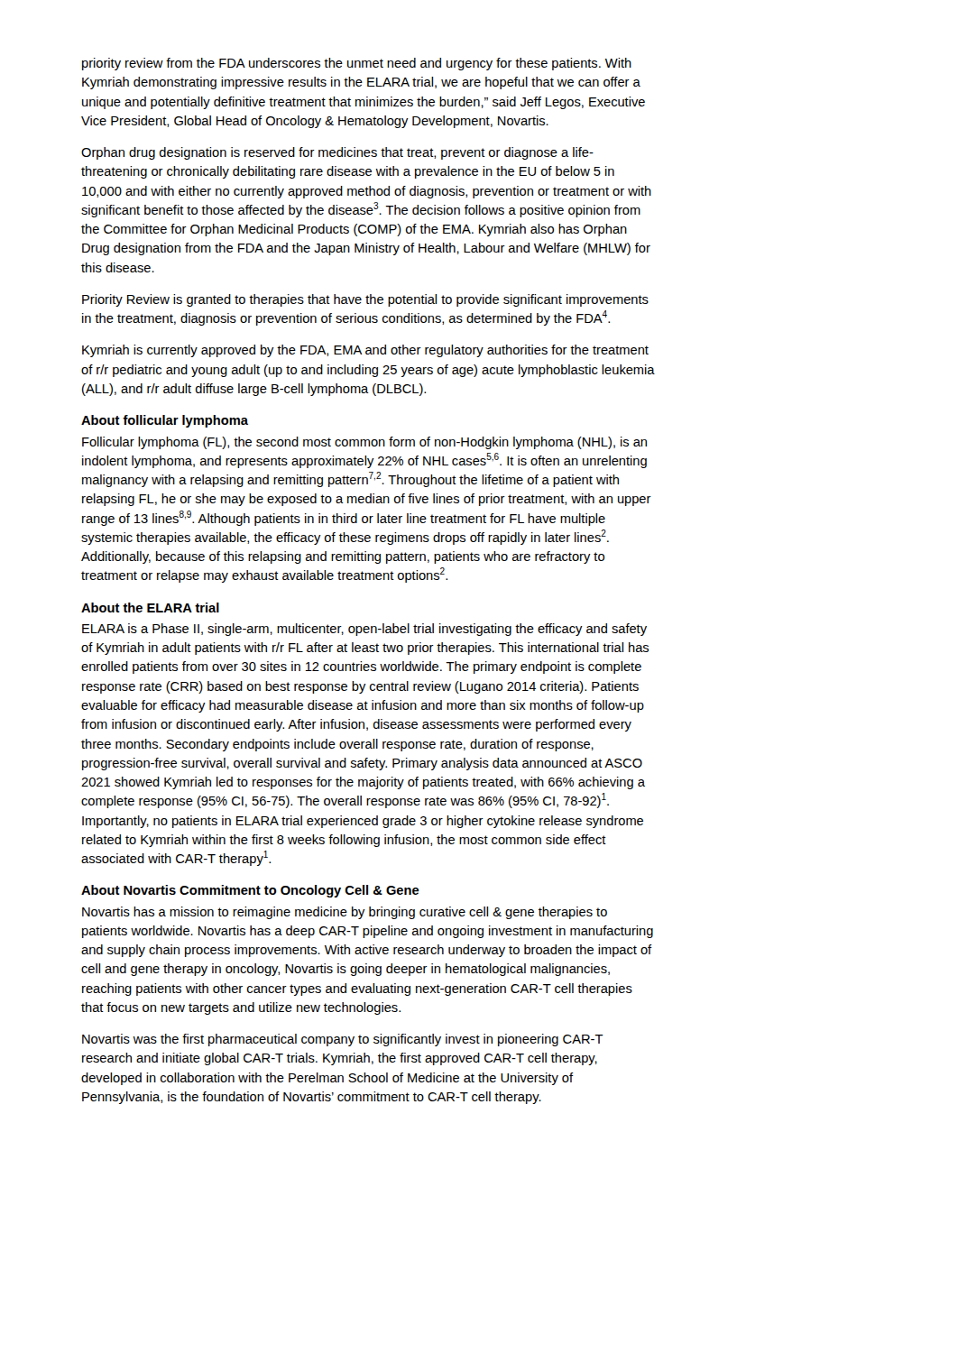priority review from the FDA underscores the unmet need and urgency for these patients. With Kymriah demonstrating impressive results in the ELARA trial, we are hopeful that we can offer a unique and potentially definitive treatment that minimizes the burden,” said Jeff Legos, Executive Vice President, Global Head of Oncology & Hematology Development, Novartis.
Orphan drug designation is reserved for medicines that treat, prevent or diagnose a life-threatening or chronically debilitating rare disease with a prevalence in the EU of below 5 in 10,000 and with either no currently approved method of diagnosis, prevention or treatment or with significant benefit to those affected by the disease3. The decision follows a positive opinion from the Committee for Orphan Medicinal Products (COMP) of the EMA. Kymriah also has Orphan Drug designation from the FDA and the Japan Ministry of Health, Labour and Welfare (MHLW) for this disease.
Priority Review is granted to therapies that have the potential to provide significant improvements in the treatment, diagnosis or prevention of serious conditions, as determined by the FDA4.
Kymriah is currently approved by the FDA, EMA and other regulatory authorities for the treatment of r/r pediatric and young adult (up to and including 25 years of age) acute lymphoblastic leukemia (ALL), and r/r adult diffuse large B-cell lymphoma (DLBCL).
About follicular lymphoma
Follicular lymphoma (FL), the second most common form of non-Hodgkin lymphoma (NHL), is an indolent lymphoma, and represents approximately 22% of NHL cases5,6. It is often an unrelenting malignancy with a relapsing and remitting pattern7,2. Throughout the lifetime of a patient with relapsing FL, he or she may be exposed to a median of five lines of prior treatment, with an upper range of 13 lines8,9. Although patients in in third or later line treatment for FL have multiple systemic therapies available, the efficacy of these regimens drops off rapidly in later lines2. Additionally, because of this relapsing and remitting pattern, patients who are refractory to treatment or relapse may exhaust available treatment options2.
About the ELARA trial
ELARA is a Phase II, single-arm, multicenter, open-label trial investigating the efficacy and safety of Kymriah in adult patients with r/r FL after at least two prior therapies. This international trial has enrolled patients from over 30 sites in 12 countries worldwide. The primary endpoint is complete response rate (CRR) based on best response by central review (Lugano 2014 criteria). Patients evaluable for efficacy had measurable disease at infusion and more than six months of follow-up from infusion or discontinued early. After infusion, disease assessments were performed every three months. Secondary endpoints include overall response rate, duration of response, progression-free survival, overall survival and safety. Primary analysis data announced at ASCO 2021 showed Kymriah led to responses for the majority of patients treated, with 66% achieving a complete response (95% CI, 56-75). The overall response rate was 86% (95% CI, 78-92)1. Importantly, no patients in ELARA trial experienced grade 3 or higher cytokine release syndrome related to Kymriah within the first 8 weeks following infusion, the most common side effect associated with CAR-T therapy1.
About Novartis Commitment to Oncology Cell & Gene
Novartis has a mission to reimagine medicine by bringing curative cell & gene therapies to patients worldwide. Novartis has a deep CAR-T pipeline and ongoing investment in manufacturing and supply chain process improvements. With active research underway to broaden the impact of cell and gene therapy in oncology, Novartis is going deeper in hematological malignancies, reaching patients with other cancer types and evaluating next-generation CAR-T cell therapies that focus on new targets and utilize new technologies.
Novartis was the first pharmaceutical company to significantly invest in pioneering CAR-T research and initiate global CAR-T trials. Kymriah, the first approved CAR-T cell therapy, developed in collaboration with the Perelman School of Medicine at the University of Pennsylvania, is the foundation of Novartis’ commitment to CAR-T cell therapy.